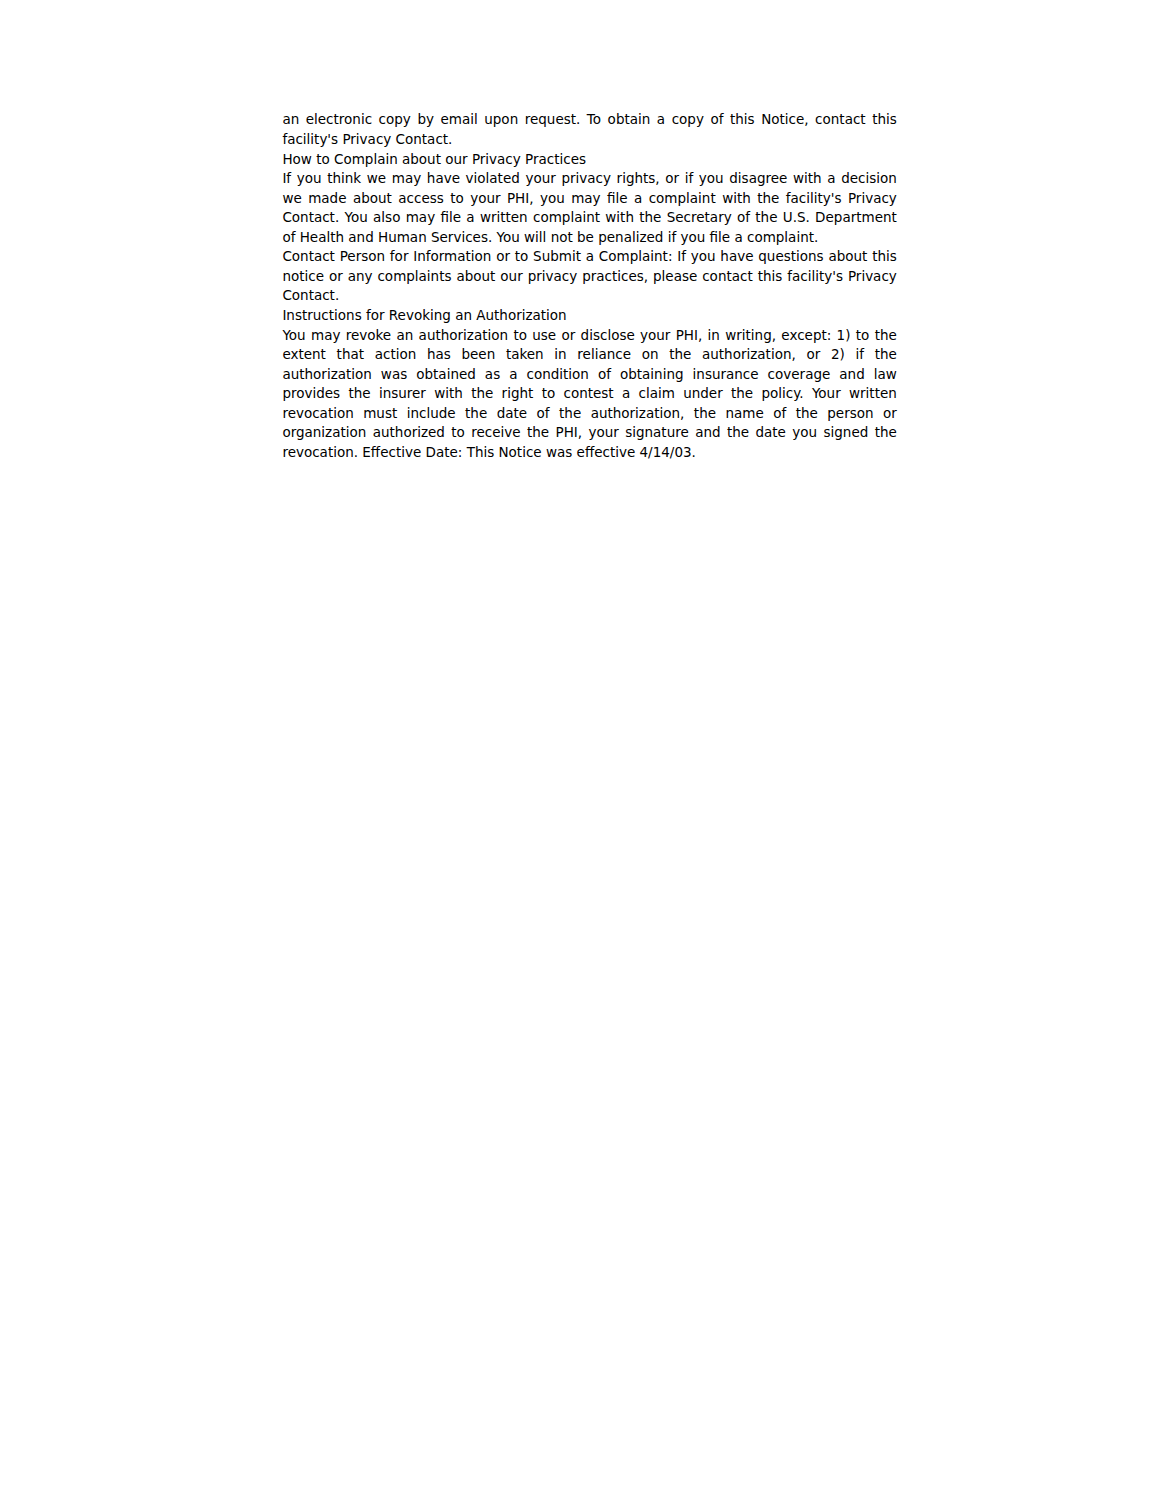an electronic copy by email upon request. To obtain a copy of this Notice, contact this facility's Privacy Contact.
How to Complain about our Privacy Practices
If you think we may have violated your privacy rights, or if you disagree with a decision we made about access to your PHI, you may file a complaint with the facility's Privacy Contact. You also may file a written complaint with the Secretary of the U.S. Department of Health and Human Services. You will not be penalized if you file a complaint.
Contact Person for Information or to Submit a Complaint: If you have questions about this notice or any complaints about our privacy practices, please contact this facility's Privacy Contact.
Instructions for Revoking an Authorization
You may revoke an authorization to use or disclose your PHI, in writing, except: 1) to the extent that action has been taken in reliance on the authorization, or 2) if the authorization was obtained as a condition of obtaining insurance coverage and law provides the insurer with the right to contest a claim under the policy. Your written revocation must include the date of the authorization, the name of the person or organization authorized to receive the PHI, your signature and the date you signed the revocation. Effective Date: This Notice was effective 4/14/03.